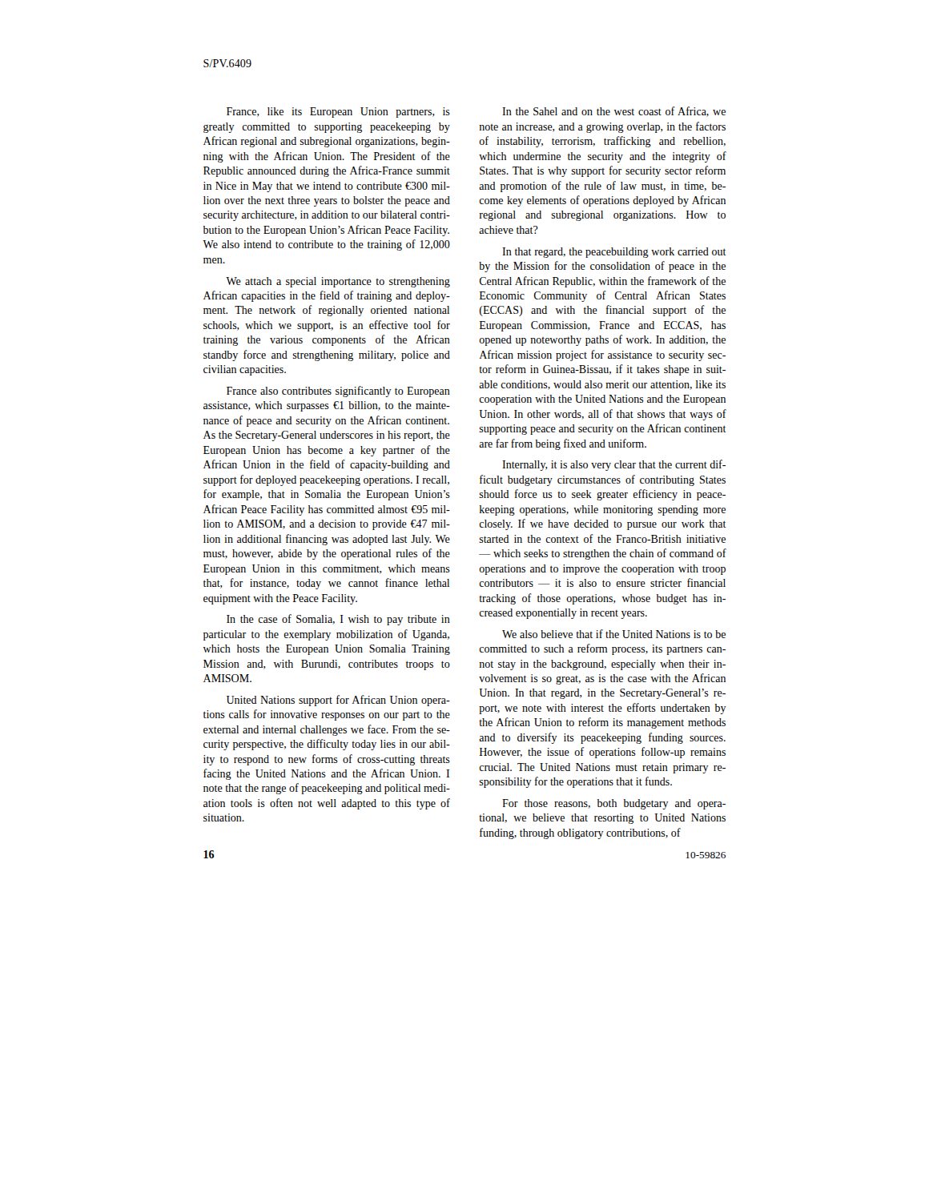S/PV.6409
France, like its European Union partners, is greatly committed to supporting peacekeeping by African regional and subregional organizations, beginning with the African Union. The President of the Republic announced during the Africa-France summit in Nice in May that we intend to contribute €300 million over the next three years to bolster the peace and security architecture, in addition to our bilateral contribution to the European Union’s African Peace Facility. We also intend to contribute to the training of 12,000 men.
We attach a special importance to strengthening African capacities in the field of training and deployment. The network of regionally oriented national schools, which we support, is an effective tool for training the various components of the African standby force and strengthening military, police and civilian capacities.
France also contributes significantly to European assistance, which surpasses €1 billion, to the maintenance of peace and security on the African continent. As the Secretary-General underscores in his report, the European Union has become a key partner of the African Union in the field of capacity-building and support for deployed peacekeeping operations. I recall, for example, that in Somalia the European Union’s African Peace Facility has committed almost €95 million to AMISOM, and a decision to provide €47 million in additional financing was adopted last July. We must, however, abide by the operational rules of the European Union in this commitment, which means that, for instance, today we cannot finance lethal equipment with the Peace Facility.
In the case of Somalia, I wish to pay tribute in particular to the exemplary mobilization of Uganda, which hosts the European Union Somalia Training Mission and, with Burundi, contributes troops to AMISOM.
United Nations support for African Union operations calls for innovative responses on our part to the external and internal challenges we face. From the security perspective, the difficulty today lies in our ability to respond to new forms of cross-cutting threats facing the United Nations and the African Union. I note that the range of peacekeeping and political mediation tools is often not well adapted to this type of situation.
In the Sahel and on the west coast of Africa, we note an increase, and a growing overlap, in the factors of instability, terrorism, trafficking and rebellion, which undermine the security and the integrity of States. That is why support for security sector reform and promotion of the rule of law must, in time, become key elements of operations deployed by African regional and subregional organizations. How to achieve that?
In that regard, the peacebuilding work carried out by the Mission for the consolidation of peace in the Central African Republic, within the framework of the Economic Community of Central African States (ECCAS) and with the financial support of the European Commission, France and ECCAS, has opened up noteworthy paths of work. In addition, the African mission project for assistance to security sector reform in Guinea-Bissau, if it takes shape in suitable conditions, would also merit our attention, like its cooperation with the United Nations and the European Union. In other words, all of that shows that ways of supporting peace and security on the African continent are far from being fixed and uniform.
Internally, it is also very clear that the current difficult budgetary circumstances of contributing States should force us to seek greater efficiency in peacekeeping operations, while monitoring spending more closely. If we have decided to pursue our work that started in the context of the Franco-British initiative — which seeks to strengthen the chain of command of operations and to improve the cooperation with troop contributors — it is also to ensure stricter financial tracking of those operations, whose budget has increased exponentially in recent years.
We also believe that if the United Nations is to be committed to such a reform process, its partners cannot stay in the background, especially when their involvement is so great, as is the case with the African Union. In that regard, in the Secretary-General’s report, we note with interest the efforts undertaken by the African Union to reform its management methods and to diversify its peacekeeping funding sources. However, the issue of operations follow-up remains crucial. The United Nations must retain primary responsibility for the operations that it funds.
For those reasons, both budgetary and operational, we believe that resorting to United Nations funding, through obligatory contributions, of
16 10-59826